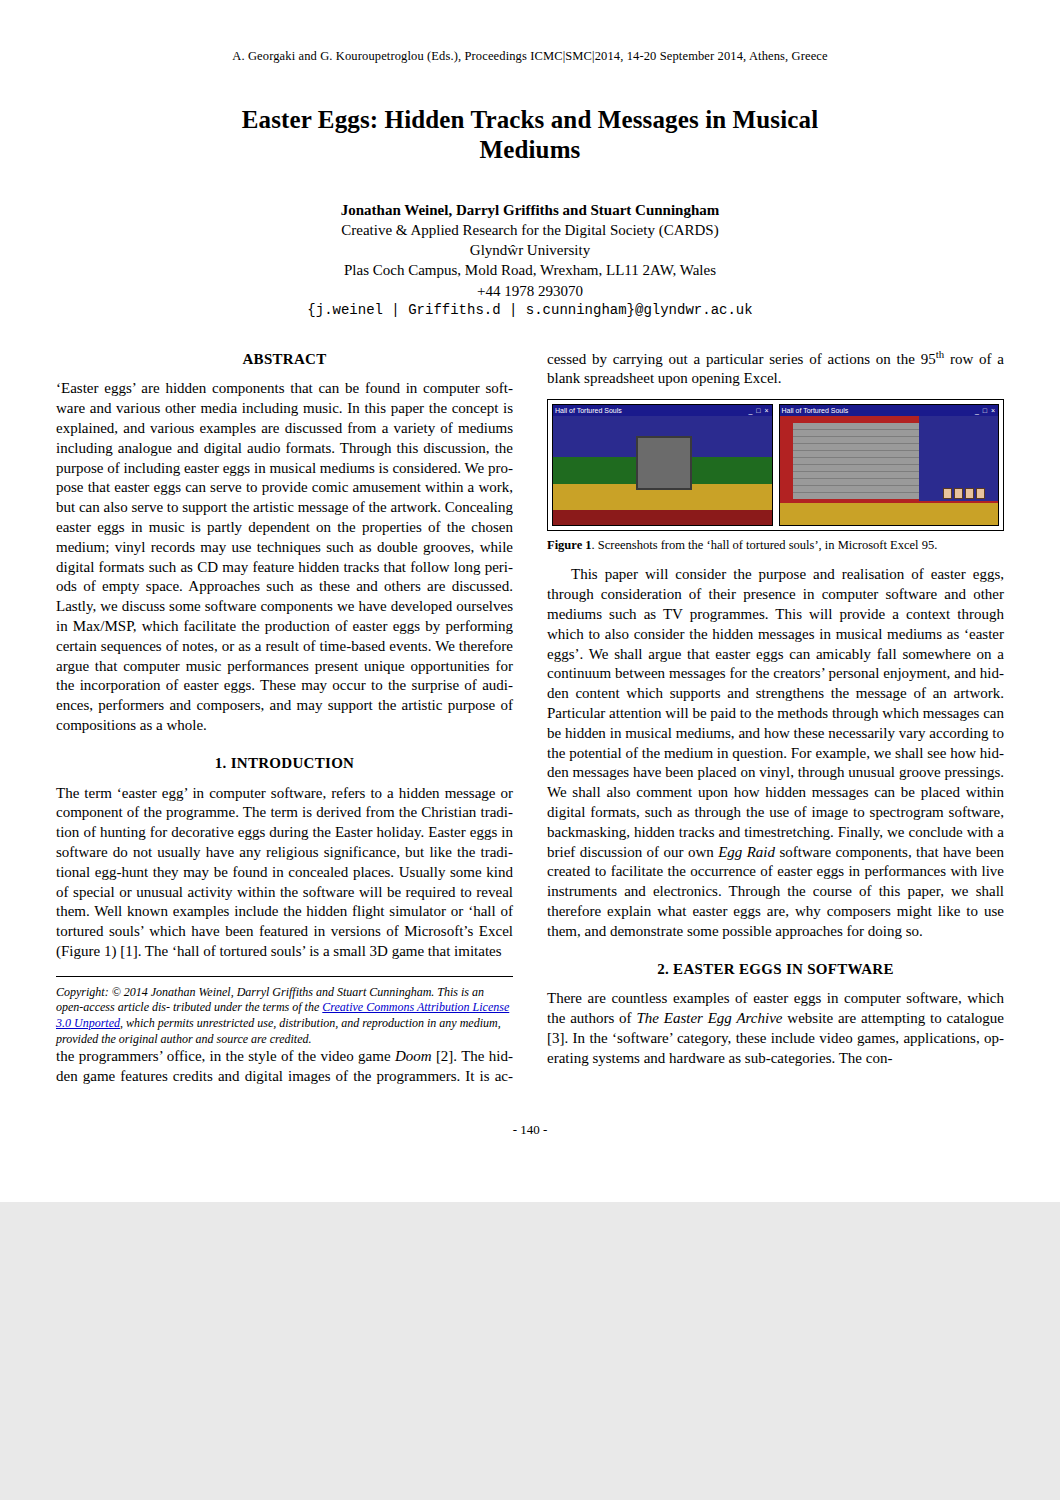A. Georgaki and G. Kouroupetroglou (Eds.), Proceedings ICMC|SMC|2014, 14-20 September 2014, Athens, Greece
Easter Eggs: Hidden Tracks and Messages in Musical
Mediums
Jonathan Weinel, Darryl Griffiths and Stuart Cunningham
Creative & Applied Research for the Digital Society (CARDS)
Glyndŵr University
Plas Coch Campus, Mold Road, Wrexham, LL11 2AW, Wales
+44 1978 293070
{j.weinel | Griffiths.d | s.cunningham}@glyndwr.ac.uk
Abstract
‘Easter eggs’ are hidden components that can be found in computer software and various other media including music. In this paper the concept is explained, and various examples are discussed from a variety of mediums including analogue and digital audio formats. Through this discussion, the purpose of including easter eggs in musical mediums is considered. We propose that easter eggs can serve to provide comic amusement within a work, but can also serve to support the artistic message of the artwork. Concealing easter eggs in music is partly dependent on the properties of the chosen medium; vinyl records may use techniques such as double grooves, while digital formats such as CD may feature hidden tracks that follow long periods of empty space. Approaches such as these and others are discussed. Lastly, we discuss some software components we have developed ourselves in Max/MSP, which facilitate the production of easter eggs by performing certain sequences of notes, or as a result of time-based events. We therefore argue that computer music performances present unique opportunities for the incorporation of easter eggs. These may occur to the surprise of audiences, performers and composers, and may support the artistic purpose of compositions as a whole.
1. Introduction
The term ‘easter egg’ in computer software, refers to a hidden message or component of the programme. The term is derived from the Christian tradition of hunting for decorative eggs during the Easter holiday. Easter eggs in software do not usually have any religious significance, but like the traditional egg-hunt they may be found in concealed places. Usually some kind of special or unusual activity within the software will be required to reveal them. Well known examples include the hidden flight simulator or ‘hall of tortured souls’ which have been featured in versions of Microsoft’s Excel (Figure 1) [1]. The ‘hall of tortured souls’ is a small 3D game that imitates
Copyright: © 2014 Jonathan Weinel, Darryl Griffiths and Stuart Cunningham. This is an open-access article dis- tributed under the terms of the Creative Commons Attribution License 3.0 Unported, which permits unrestricted use, distribution, and reproduction in any medium, provided the original author and source are credited.
the programmers’ office, in the style of the video game Doom [2]. The hidden game features credits and digital images of the programmers. It is accessed by carrying out a particular series of actions on the 95th row of a blank spreadsheet upon opening Excel.
Hall of Tortured Souls_ □ ×
Hall of Tortured Souls_ □ ×
Figure 1. Screenshots from the ‘hall of tortured souls’, in Microsoft Excel 95.
This paper will consider the purpose and realisation of easter eggs, through consideration of their presence in computer software and other mediums such as TV programmes. This will provide a context through which to also consider the hidden messages in musical mediums as ‘easter eggs’. We shall argue that easter eggs can amicably fall somewhere on a continuum between messages for the creators’ personal enjoyment, and hidden content which supports and strengthens the message of an artwork. Particular attention will be paid to the methods through which messages can be hidden in musical mediums, and how these necessarily vary according to the potential of the medium in question. For example, we shall see how hidden messages have been placed on vinyl, through unusual groove pressings. We shall also comment upon how hidden messages can be placed within digital formats, such as through the use of image to spectrogram software, backmasking, hidden tracks and timestretching. Finally, we conclude with a brief discussion of our own Egg Raid software components, that have been created to facilitate the occurrence of easter eggs in performances with live instruments and electronics. Through the course of this paper, we shall therefore explain what easter eggs are, why composers might like to use them, and demonstrate some possible approaches for doing so.
2. Easter Eggs in Software
There are countless examples of easter eggs in computer software, which the authors of The Easter Egg Archive website are attempting to catalogue [3]. In the ‘software’ category, these include video games, applications, operating systems and hardware as sub-categories. The con-
- 140 -